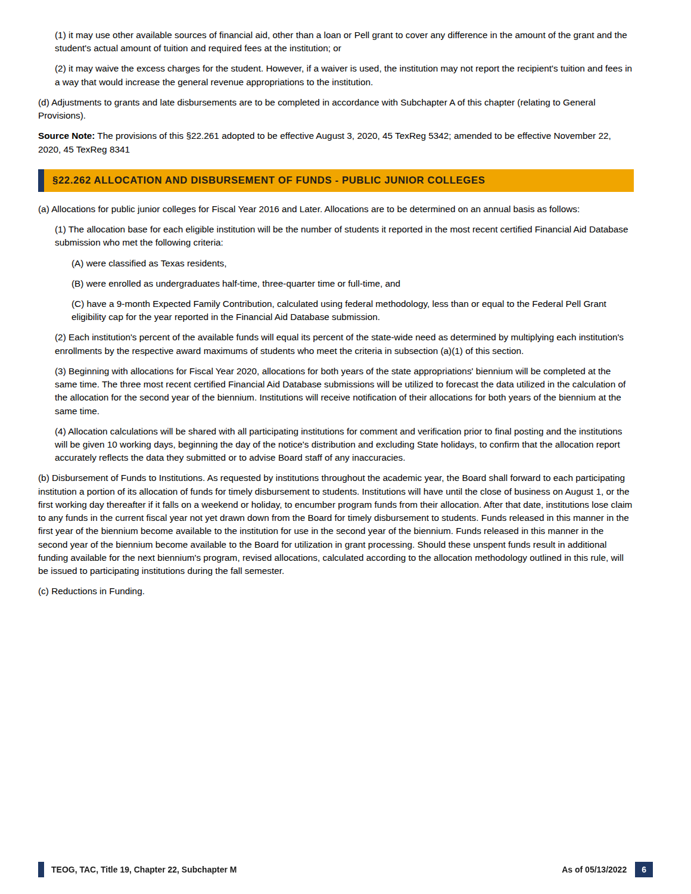(1) it may use other available sources of financial aid, other than a loan or Pell grant to cover any difference in the amount of the grant and the student's actual amount of tuition and required fees at the institution; or
(2) it may waive the excess charges for the student. However, if a waiver is used, the institution may not report the recipient's tuition and fees in a way that would increase the general revenue appropriations to the institution.
(d) Adjustments to grants and late disbursements are to be completed in accordance with Subchapter A of this chapter (relating to General Provisions).
Source Note: The provisions of this §22.261 adopted to be effective August 3, 2020, 45 TexReg 5342; amended to be effective November 22, 2020, 45 TexReg 8341
§22.262 Allocation and Disbursement of Funds - Public Junior Colleges
(a) Allocations for public junior colleges for Fiscal Year 2016 and Later. Allocations are to be determined on an annual basis as follows:
(1) The allocation base for each eligible institution will be the number of students it reported in the most recent certified Financial Aid Database submission who met the following criteria:
(A) were classified as Texas residents,
(B) were enrolled as undergraduates half-time, three-quarter time or full-time, and
(C) have a 9-month Expected Family Contribution, calculated using federal methodology, less than or equal to the Federal Pell Grant eligibility cap for the year reported in the Financial Aid Database submission.
(2) Each institution's percent of the available funds will equal its percent of the state-wide need as determined by multiplying each institution's enrollments by the respective award maximums of students who meet the criteria in subsection (a)(1) of this section.
(3) Beginning with allocations for Fiscal Year 2020, allocations for both years of the state appropriations' biennium will be completed at the same time. The three most recent certified Financial Aid Database submissions will be utilized to forecast the data utilized in the calculation of the allocation for the second year of the biennium. Institutions will receive notification of their allocations for both years of the biennium at the same time.
(4) Allocation calculations will be shared with all participating institutions for comment and verification prior to final posting and the institutions will be given 10 working days, beginning the day of the notice's distribution and excluding State holidays, to confirm that the allocation report accurately reflects the data they submitted or to advise Board staff of any inaccuracies.
(b) Disbursement of Funds to Institutions. As requested by institutions throughout the academic year, the Board shall forward to each participating institution a portion of its allocation of funds for timely disbursement to students. Institutions will have until the close of business on August 1, or the first working day thereafter if it falls on a weekend or holiday, to encumber program funds from their allocation. After that date, institutions lose claim to any funds in the current fiscal year not yet drawn down from the Board for timely disbursement to students. Funds released in this manner in the first year of the biennium become available to the institution for use in the second year of the biennium. Funds released in this manner in the second year of the biennium become available to the Board for utilization in grant processing. Should these unspent funds result in additional funding available for the next biennium's program, revised allocations, calculated according to the allocation methodology outlined in this rule, will be issued to participating institutions during the fall semester.
(c) Reductions in Funding.
TEOG, TAC, Title 19, Chapter 22, Subchapter M
As of 05/13/2022 6